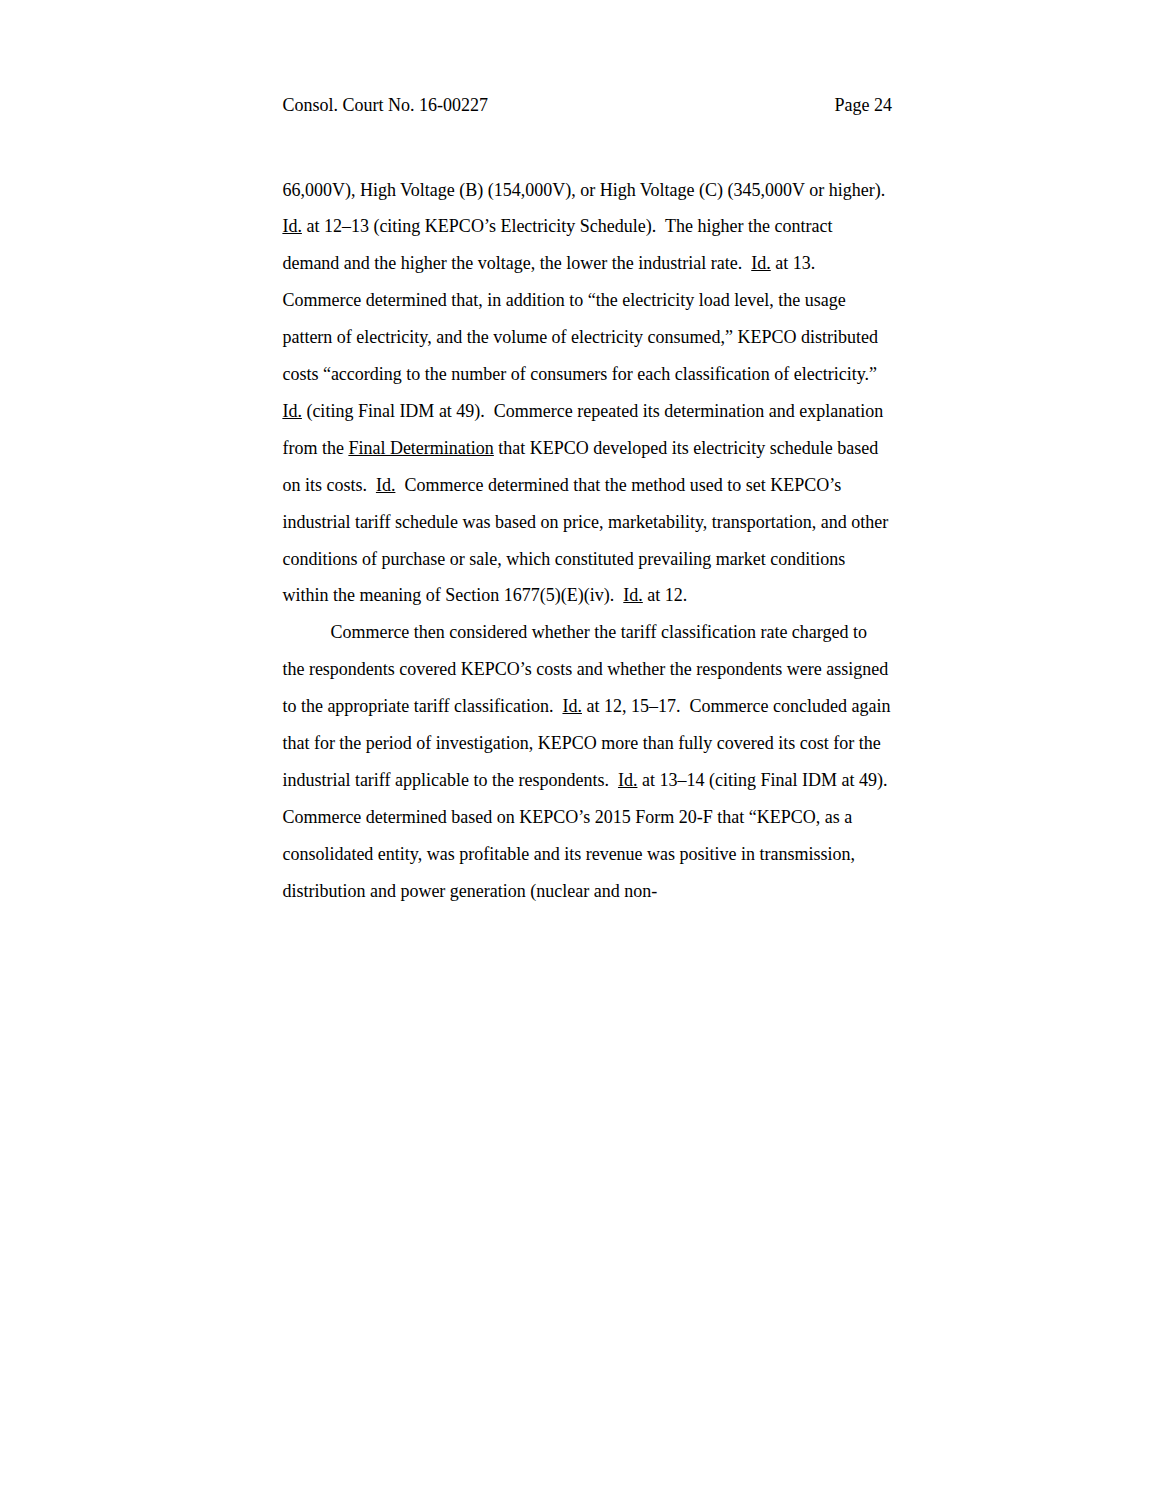Consol. Court No. 16-00227 Page 24
66,000V), High Voltage (B) (154,000V), or High Voltage (C) (345,000V or higher). Id. at 12–13 (citing KEPCO’s Electricity Schedule). The higher the contract demand and the higher the voltage, the lower the industrial rate. Id. at 13. Commerce determined that, in addition to “the electricity load level, the usage pattern of electricity, and the volume of electricity consumed,” KEPCO distributed costs “according to the number of consumers for each classification of electricity.” Id. (citing Final IDM at 49). Commerce repeated its determination and explanation from the Final Determination that KEPCO developed its electricity schedule based on its costs. Id. Commerce determined that the method used to set KEPCO’s industrial tariff schedule was based on price, marketability, transportation, and other conditions of purchase or sale, which constituted prevailing market conditions within the meaning of Section 1677(5)(E)(iv). Id. at 12.
Commerce then considered whether the tariff classification rate charged to the respondents covered KEPCO’s costs and whether the respondents were assigned to the appropriate tariff classification. Id. at 12, 15–17. Commerce concluded again that for the period of investigation, KEPCO more than fully covered its cost for the industrial tariff applicable to the respondents. Id. at 13–14 (citing Final IDM at 49). Commerce determined based on KEPCO’s 2015 Form 20-F that “KEPCO, as a consolidated entity, was profitable and its revenue was positive in transmission, distribution and power generation (nuclear and non-